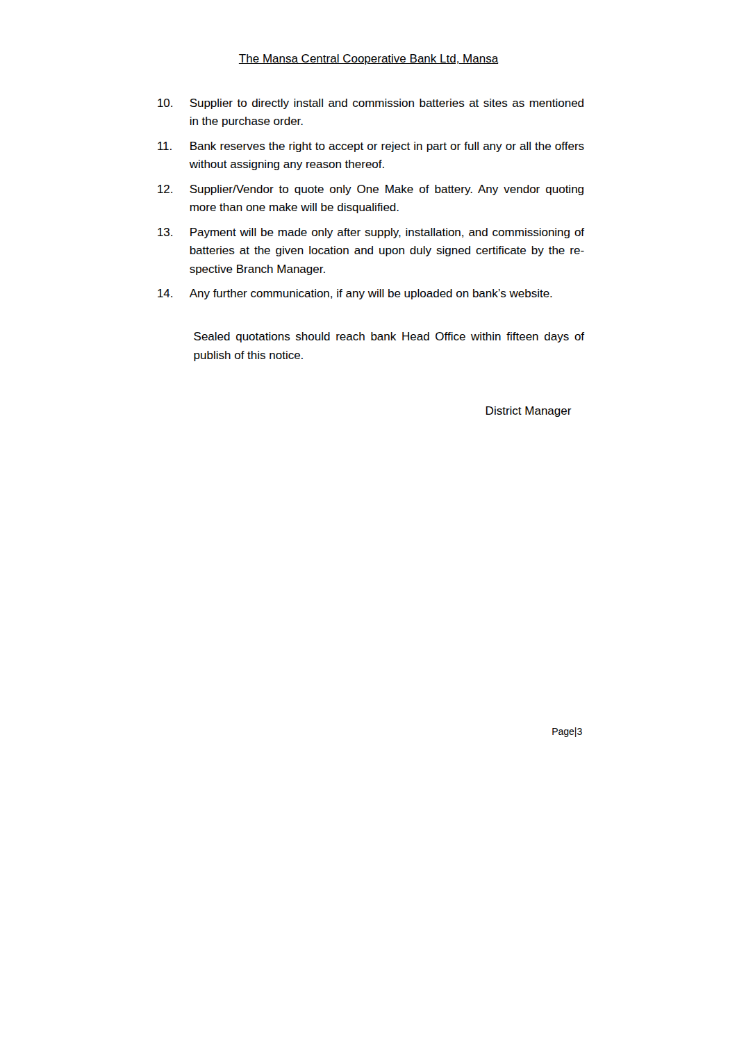The Mansa Central Cooperative Bank Ltd, Mansa
10. Supplier to directly install and commission batteries at sites as mentioned in the purchase order.
11. Bank reserves the right to accept or reject in part or full any or all the offers without assigning any reason thereof.
12. Supplier/Vendor to quote only One Make of battery. Any vendor quoting more than one make will be disqualified.
13. Payment will be made only after supply, installation, and commissioning of batteries at the given location and upon duly signed certificate by the respective Branch Manager.
14. Any further communication, if any will be uploaded on bank’s website.
Sealed quotations should reach bank Head Office within fifteen days of publish of this notice.
District Manager
Page|3